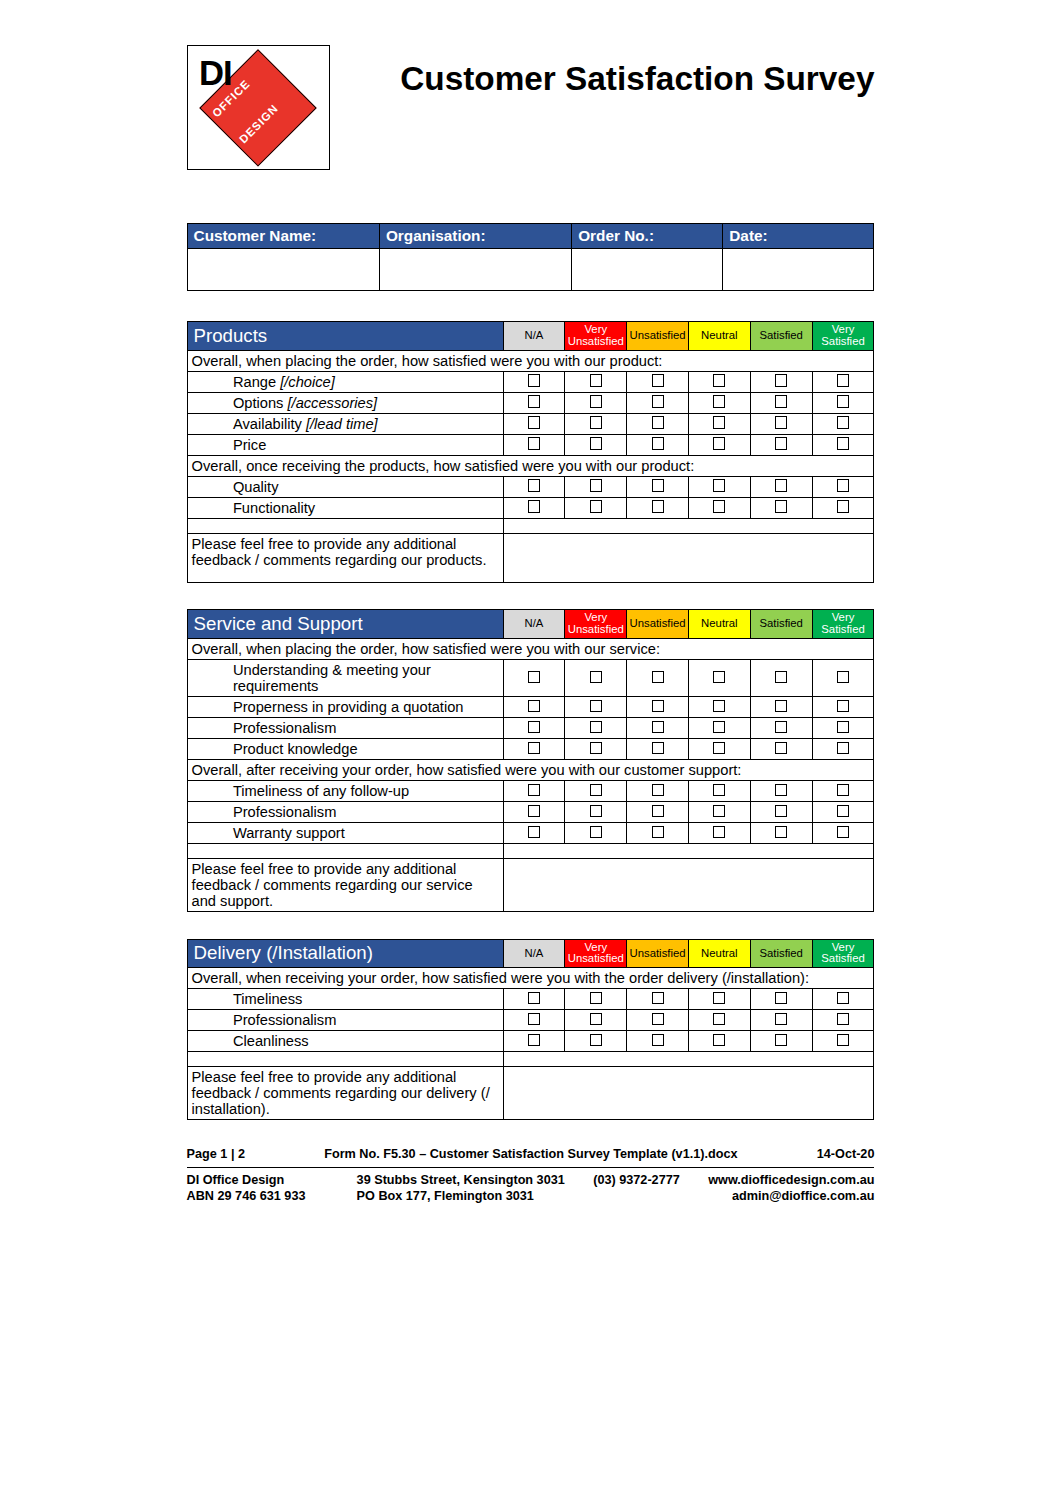DI
OFFICE
DESIGN
Customer Satisfaction Survey
| Customer Name: | Organisation: | Order No.: | Date: |
| --- | --- | --- | --- |
| Products | N/A | Very Unsatisfied | Unsatisfied | Neutral | Satisfied | Very Satisfied |
| Overall, when placing the order, how satisfied were you with our product: |
| Range [/choice] | | | | | | |
| Options [/accessories] | | | | | | |
| Availability [/lead time] | | | | | | |
| Price | | | | | | |
| Overall, once receiving the products, how satisfied were you with our product: |
| Quality | | | | | | |
| Functionality | | | | | | |
| Please feel free to provide any additional feedback / comments regarding our products. | |
| Service and Support | N/A | Very Unsatisfied | Unsatisfied | Neutral | Satisfied | Very Satisfied |
| Overall, when placing the order, how satisfied were you with our service: |
| Understanding & meeting your requirements | | | | | | |
| Properness in providing a quotation | | | | | | |
| Professionalism | | | | | | |
| Product knowledge | | | | | | |
| Overall, after receiving your order, how satisfied were you with our customer support: |
| Timeliness of any follow-up | | | | | | |
| Professionalism | | | | | | |
| Warranty support | | | | | | |
| Please feel free to provide any additional feedback / comments regarding our service and support. | |
| Delivery (/Installation) | N/A | Very Unsatisfied | Unsatisfied | Neutral | Satisfied | Very Satisfied |
| Overall, when receiving your order, how satisfied were you with the order delivery (/installation): |
| Timeliness | | | | | | |
| Professionalism | | | | | | |
| Cleanliness | | | | | | |
| Please feel free to provide any additional feedback / comments regarding our delivery (/ installation). | |
Page 1 | 2
Form No. F5.30 – Customer Satisfaction Survey Template (v1.1).docx
14-Oct-20
DI Office Design
ABN 29 746 631 933
39 Stubbs Street, Kensington 3031
PO Box 177, Flemington 3031
(03) 9372-2777
www.diofficedesign.com.au
admin@dioffice.com.au